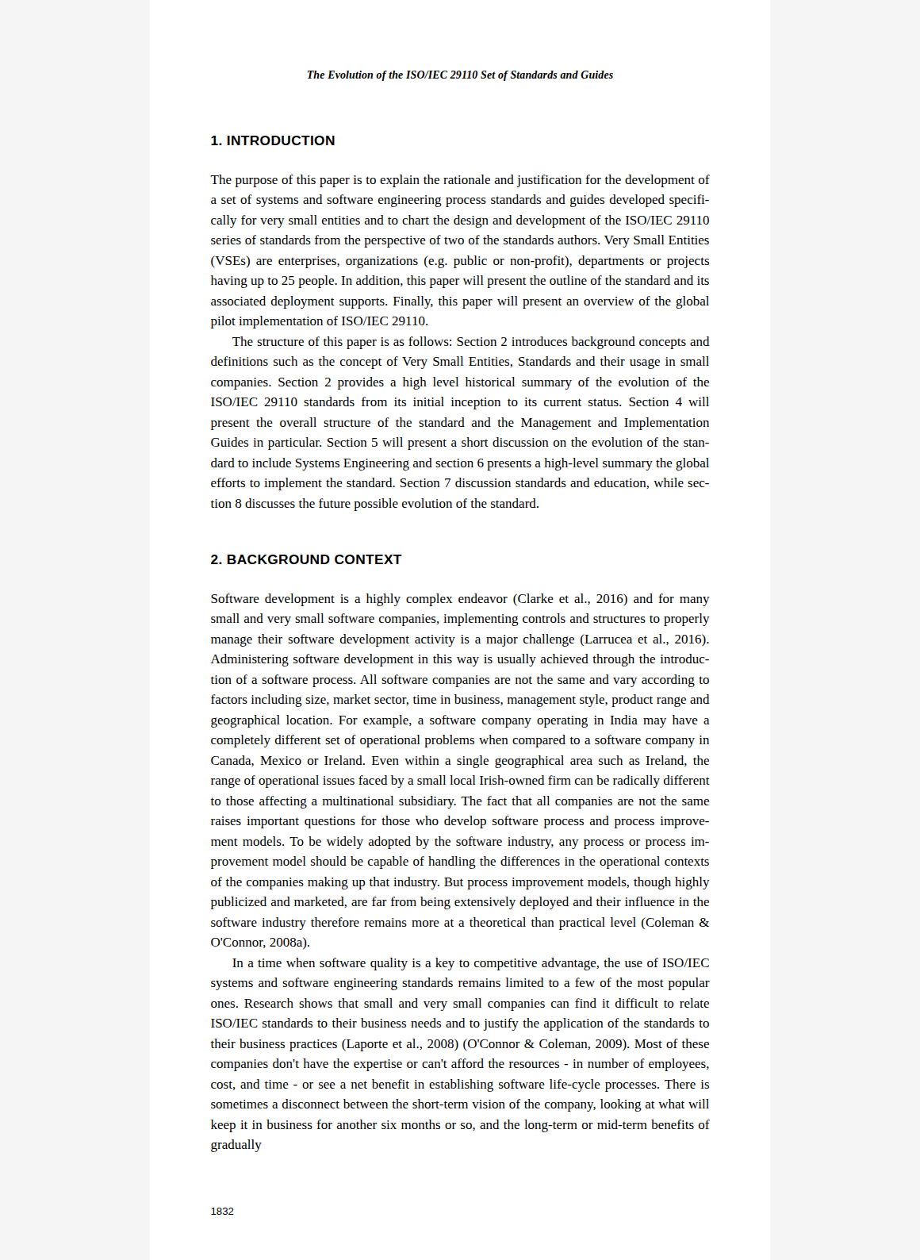The Evolution of the ISO/IEC 29110 Set of Standards and Guides
1. INTRODUCTION
The purpose of this paper is to explain the rationale and justification for the development of a set of systems and software engineering process standards and guides developed specifically for very small entities and to chart the design and development of the ISO/IEC 29110 series of standards from the perspective of two of the standards authors. Very Small Entities (VSEs) are enterprises, organizations (e.g. public or non-profit), departments or projects having up to 25 people. In addition, this paper will present the outline of the standard and its associated deployment supports. Finally, this paper will present an overview of the global pilot implementation of ISO/IEC 29110.
The structure of this paper is as follows: Section 2 introduces background concepts and definitions such as the concept of Very Small Entities, Standards and their usage in small companies. Section 2 provides a high level historical summary of the evolution of the ISO/IEC 29110 standards from its initial inception to its current status. Section 4 will present the overall structure of the standard and the Management and Implementation Guides in particular. Section 5 will present a short discussion on the evolution of the standard to include Systems Engineering and section 6 presents a high-level summary the global efforts to implement the standard. Section 7 discussion standards and education, while section 8 discusses the future possible evolution of the standard.
2. BACKGROUND CONTEXT
Software development is a highly complex endeavor (Clarke et al., 2016) and for many small and very small software companies, implementing controls and structures to properly manage their software development activity is a major challenge (Larrucea et al., 2016). Administering software development in this way is usually achieved through the introduction of a software process. All software companies are not the same and vary according to factors including size, market sector, time in business, management style, product range and geographical location. For example, a software company operating in India may have a completely different set of operational problems when compared to a software company in Canada, Mexico or Ireland. Even within a single geographical area such as Ireland, the range of operational issues faced by a small local Irish-owned firm can be radically different to those affecting a multinational subsidiary. The fact that all companies are not the same raises important questions for those who develop software process and process improvement models. To be widely adopted by the software industry, any process or process improvement model should be capable of handling the differences in the operational contexts of the companies making up that industry. But process improvement models, though highly publicized and marketed, are far from being extensively deployed and their influence in the software industry therefore remains more at a theoretical than practical level (Coleman & O'Connor, 2008a).
In a time when software quality is a key to competitive advantage, the use of ISO/IEC systems and software engineering standards remains limited to a few of the most popular ones. Research shows that small and very small companies can find it difficult to relate ISO/IEC standards to their business needs and to justify the application of the standards to their business practices (Laporte et al., 2008) (O'Connor & Coleman, 2009). Most of these companies don't have the expertise or can't afford the resources - in number of employees, cost, and time - or see a net benefit in establishing software life-cycle processes. There is sometimes a disconnect between the short-term vision of the company, looking at what will keep it in business for another six months or so, and the long-term or mid-term benefits of gradually
1832